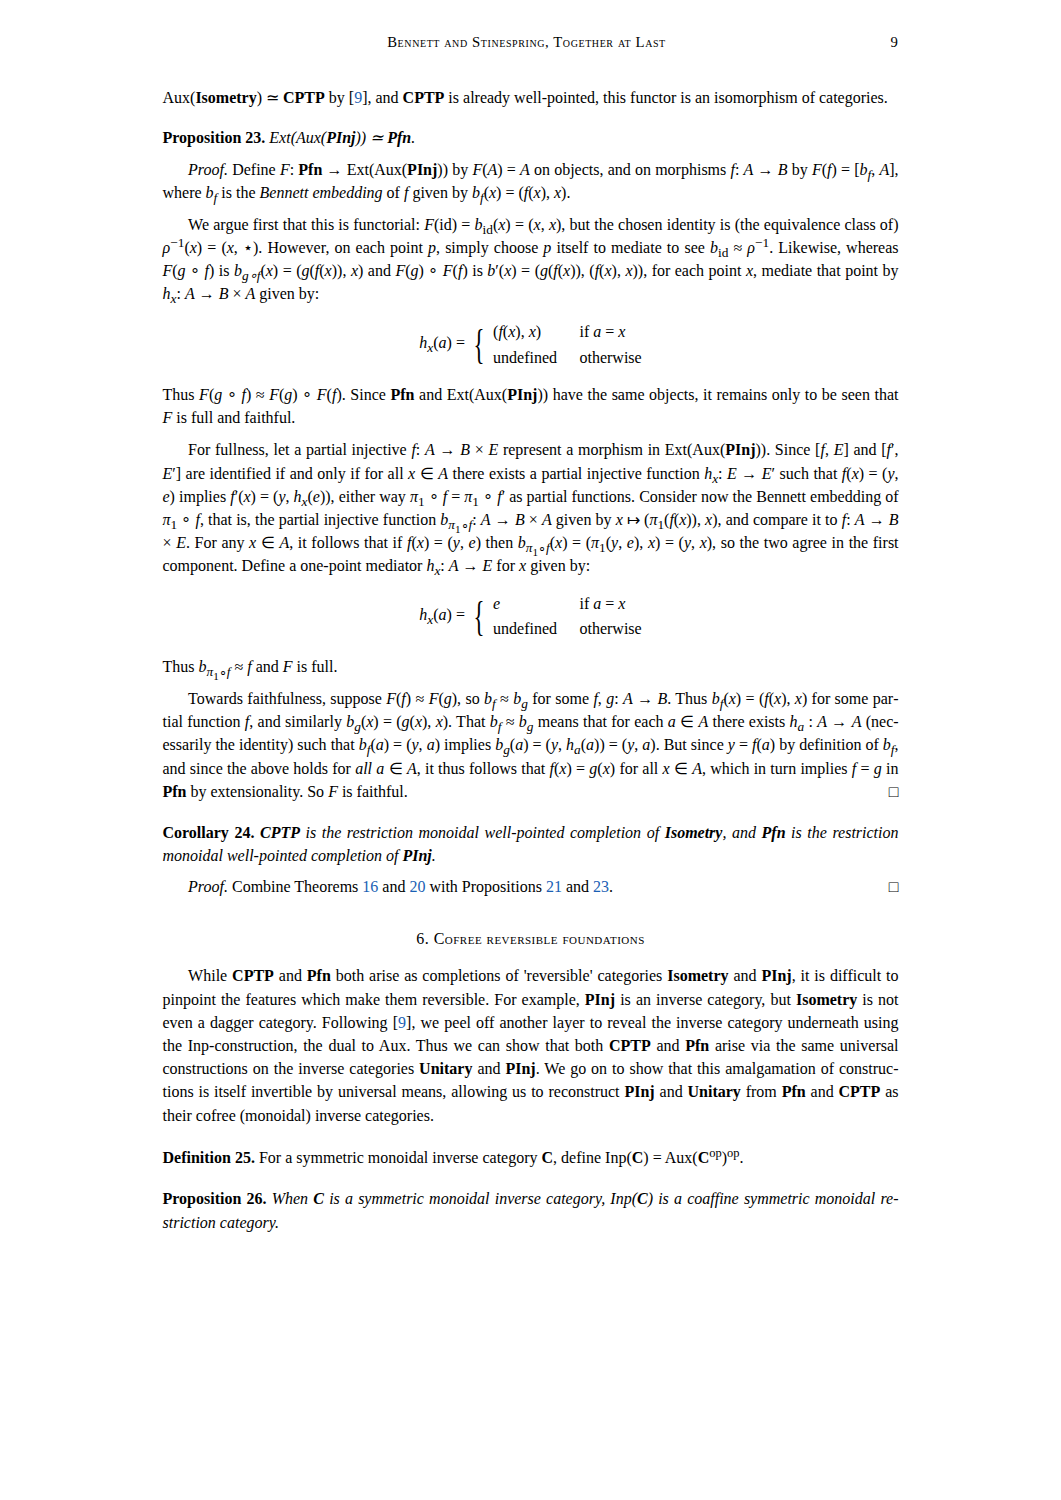Bennett and Stinespring, Together at Last 9
Aux(Isometry) ≃ CPTP by [9], and CPTP is already well-pointed, this functor is an isomorphism of categories.
Proposition 23. Ext(Aux(PInj)) ≃ Pfn.
Proof. Define F: Pfn → Ext(Aux(PInj)) by F(A) = A on objects, and on morphisms f: A → B by F(f) = [bf, A], where bf is the Bennett embedding of f given by bf(x) = (f(x), x).
We argue first that this is functorial: F(id) = bid(x) = (x, x), but the chosen identity is (the equivalence class of) ρ−1(x) = (x, ⋆). However, on each point p, simply choose p itself to mediate to see bid ≈ ρ−1. Likewise, whereas F(g ∘ f) is bg∘f(x) = (g(f(x)), x) and F(g) ∘ F(f) is b′(x) = (g(f(x)), (f(x), x)), for each point x, mediate that point by hx: A → B × A given by:
hx(a) = { (f(x), x) if a = x undefined otherwise
Thus F(g ∘ f) ≈ F(g) ∘ F(f). Since Pfn and Ext(Aux(PInj)) have the same objects, it remains only to be seen that F is full and faithful.
For fullness, let a partial injective f: A → B × E represent a morphism in Ext(Aux(PInj)). Since [f, E] and [f′, E′] are identified if and only if for all x ∈ A there exists a partial injective function hx: E → E′ such that f(x) = (y, e) implies f′(x) = (y, hx(e)), either way π1 ∘ f = π1 ∘ f′ as partial functions. Consider now the Bennett embedding of π1 ∘ f, that is, the partial injective function bπ1∘f: A → B × A given by x ↦ (π1(f(x)), x), and compare it to f: A → B × E. For any x ∈ A, it follows that if f(x) = (y, e) then bπ1∘f(x) = (π1(y, e), x) = (y, x), so the two agree in the first component. Define a one-point mediator hx: A → E for x given by:
hx(a) = { eif a = x undefined otherwise
Thus bπ1∘f ≈ f and F is full.
Towards faithfulness, suppose F(f) ≈ F(g), so bf ≈ bg for some f, g: A → B. Thus bf(x) = (f(x), x) for some partial function f, and similarly bg(x) = (g(x), x). That bf ≈ bg means that for each a ∈ A there exists ha : A → A (necessarily the identity) such that bf(a) = (y, a) implies bg(a) = (y, ha(a)) = (y, a). But since y = f(a) by definition of bf, and since the above holds for all a ∈ A, it thus follows that f(x) = g(x) for all x ∈ A, which in turn implies f = g in Pfn by extensionality. So F is faithful. □
Corollary 24. CPTP is the restriction monoidal well-pointed completion of Isometry, and Pfn is the restriction monoidal well-pointed completion of PInj.
Proof. Combine Theorems 16 and 20 with Propositions 21 and 23. □
6. Cofree reversible foundations
While CPTP and Pfn both arise as completions of 'reversible' categories Isometry and PInj, it is difficult to pinpoint the features which make them reversible. For example, PInj is an inverse category, but Isometry is not even a dagger category. Following [9], we peel off another layer to reveal the inverse category underneath using the Inp-construction, the dual to Aux. Thus we can show that both CPTP and Pfn arise via the same universal constructions on the inverse categories Unitary and PInj. We go on to show that this amalgamation of constructions is itself invertible by universal means, allowing us to reconstruct PInj and Unitary from Pfn and CPTP as their cofree (monoidal) inverse categories.
Definition 25. For a symmetric monoidal inverse category C, define Inp(C) = Aux(Cop)op.
Proposition 26. When C is a symmetric monoidal inverse category, Inp(C) is a coaffine symmetric monoidal restriction category.